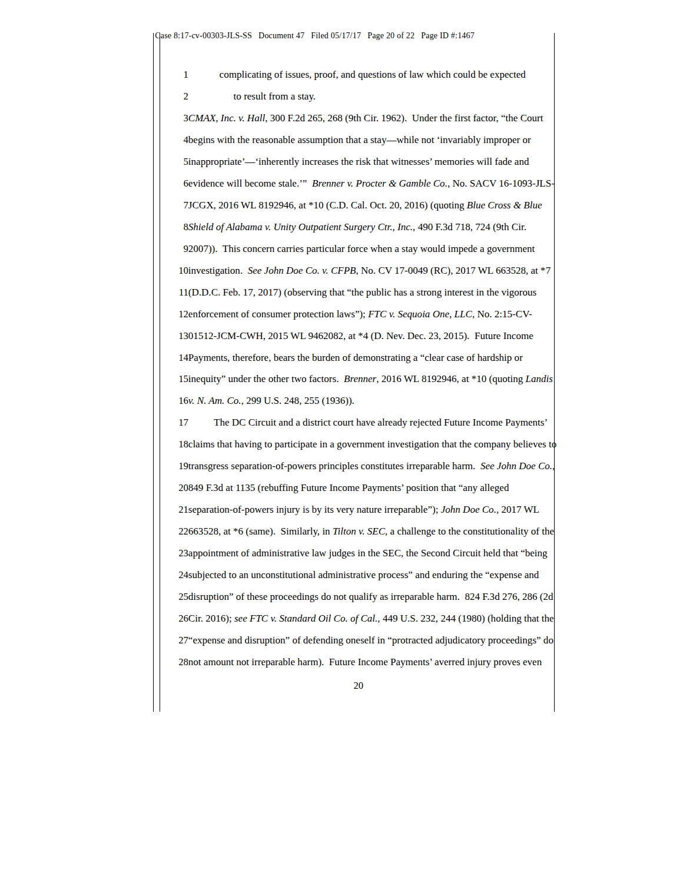Case 8:17-cv-00303-JLS-SS Document 47 Filed 05/17/17 Page 20 of 22 Page ID #:1467
| 1 | complicating of issues, proof, and questions of law which could be expected |
| 2 | to result from a stay. |
| 3 | CMAX, Inc. v. Hall , 300 F.2d 265, 268 (9th Cir. 1962). Under the first factor, “the Court |
| 4 | begins with the reasonable assumption that a stay—while not ‘invariably improper or |
| 5 | inappropriate’—‘inherently increases the risk that witnesses’ memories will fade and |
| 6 | evidence will become stale.’” Brenner v. Procter & Gamble Co. , No. SACV 16-1093-JLS- |
| 7 | JCGX, 2016 WL 8192946, at *10 (C.D. Cal. Oct. 20, 2016) (quoting Blue Cross & Blue |
| 8 | Shield of Alabama v. Unity Outpatient Surgery Ctr., Inc. , 490 F.3d 718, 724 (9th Cir. |
| 9 | 2007)). This concern carries particular force when a stay would impede a government |
| 10 | investigation. See John Doe Co. v. CFPB , No. CV 17-0049 (RC), 2017 WL 663528, at *7 |
| 11 | (D.D.C. Feb. 17, 2017) (observing that “the public has a strong interest in the vigorous |
| 12 | enforcement of consumer protection laws”); FTC v. Sequoia One, LLC , No. 2:15-CV- |
| 13 | 01512-JCM-CWH, 2015 WL 9462082, at *4 (D. Nev. Dec. 23, 2015). Future Income |
| 14 | Payments, therefore, bears the burden of demonstrating a “clear case of hardship or |
| 15 | inequity” under the other two factors. Brenner , 2016 WL 8192946, at *10 (quoting Landis |
| 16 | v. N. Am. Co. , 299 U.S. 248, 255 (1936)). |
| 17 | The DC Circuit and a district court have already rejected Future Income Payments’ |
| 18 | claims that having to participate in a government investigation that the company believes to |
| 19 | transgress separation-of-powers principles constitutes irreparable harm. See John Doe Co. , |
| 20 | 849 F.3d at 1135 (rebuffing Future Income Payments’ position that “any alleged |
| 21 | separation-of-powers injury is by its very nature irreparable”); John Doe Co. , 2017 WL |
| 22 | 663528, at *6 (same). Similarly, in Tilton v. SEC , a challenge to the constitutionality of the |
| 23 | appointment of administrative law judges in the SEC, the Second Circuit held that “being |
| 24 | subjected to an unconstitutional administrative process” and enduring the “expense and |
| 25 | disruption” of these proceedings do not qualify as irreparable harm. 824 F.3d 276, 286 (2d |
| 26 | Cir. 2016); see FTC v. Standard Oil Co. of Cal. , 449 U.S. 232, 244 (1980) (holding that the |
| 27 | “expense and disruption” of defending oneself in “protracted adjudicatory proceedings” do |
| 28 | not amount not irreparable harm). Future Income Payments’ averred injury proves even |
20